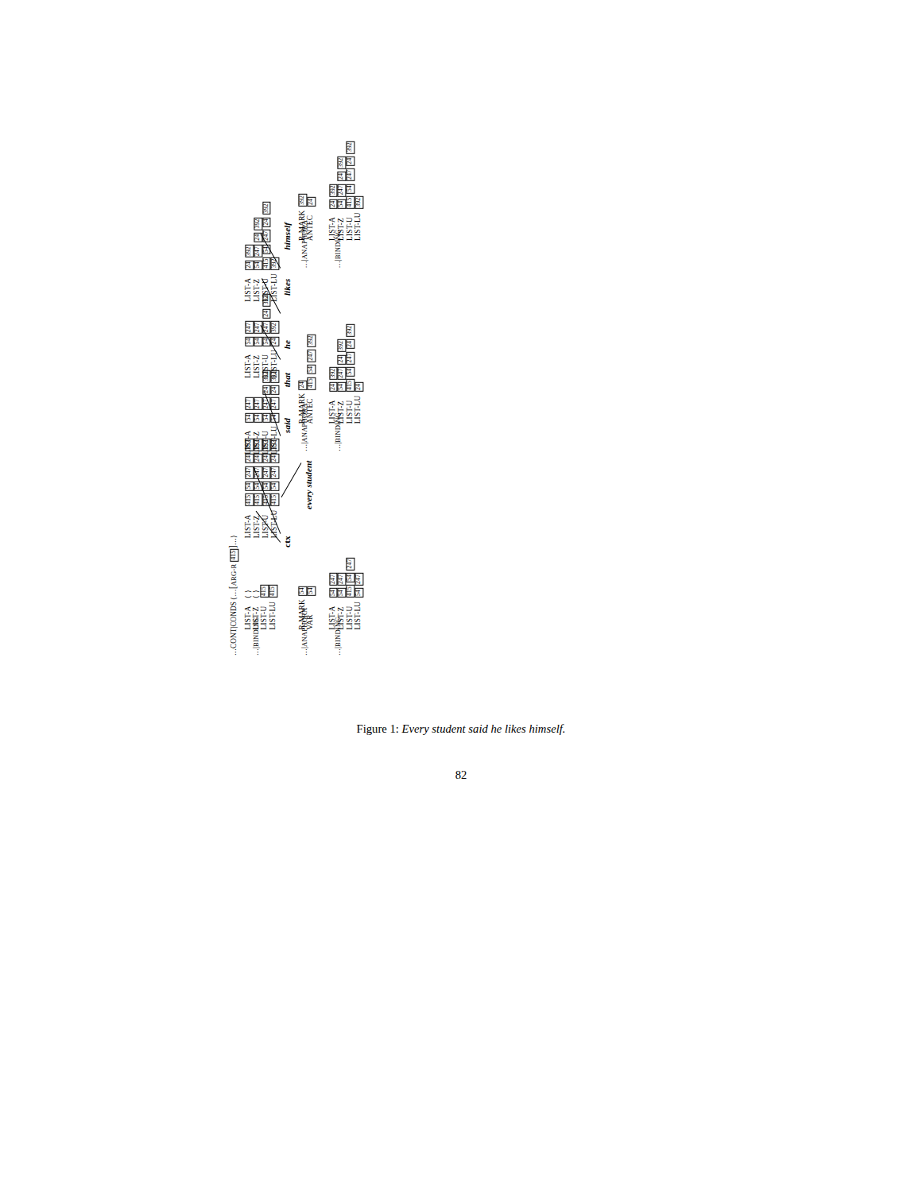…CONT|CONDS ⟨…[ARG-R 415]…⟩
| LIST-A | ⟨ ⟩ |
| LIST-Z | ⟨ ⟩ |
| LIST-U | 415 |
| LIST-LU | 415 |
…|BINDING
| R-MARK | 54 |
| VAR | 54 |
…|ANAPHORA
| LIST-A | 54 247 |
| LIST-Z | 54 247 |
| LIST-U | 415 54 247 |
| LIST-LU | 54 247 |
…|BINDING
| LIST-A | 415 54 247 24 392 |
| LIST-Z | 415 54 247 24 392 |
| LIST-U | 415 54 247 24 392 |
| LIST-LU | 415 54 247 24 392 |
| LIST-A | 54 247 |
| LIST-Z | 54 247 |
| LIST-U | 54 247 24 392 |
| LIST-LU | 54 247 24 392 |
| LIST-A | 54 247 |
| LIST-Z | 54 247 |
| LIST-U | 54 247 24 392 |
| LIST-LU | 24 392 |
| LIST-A | 24 392 |
| LIST-Z | 54 247 24 392 |
| LIST-U | 415 54 247 24 392 |
| LIST-LU | 392 |
| R-MARK | 24 |
| ANTEC | 415 54 247 392 |
…|ANAPHORA
| LIST-A | 24 392 |
| LIST-Z | 54 247 24 392 |
| LIST-U | 415 54 247 24 392 |
| LIST-LU | 24 |
…|BINDING
| R-MARK | 392 |
| ANTEC | 24 |
…|ANAPHORA
| LIST-A | 24 392 |
| LIST-Z | 54 247 24 392 |
| LIST-U | 415 54 247 24 392 |
| LIST-LU | 392 |
…|BINDING
ctx
every student
said
that
he
likes
himself
Figure 1: Every student said he likes himself.
82